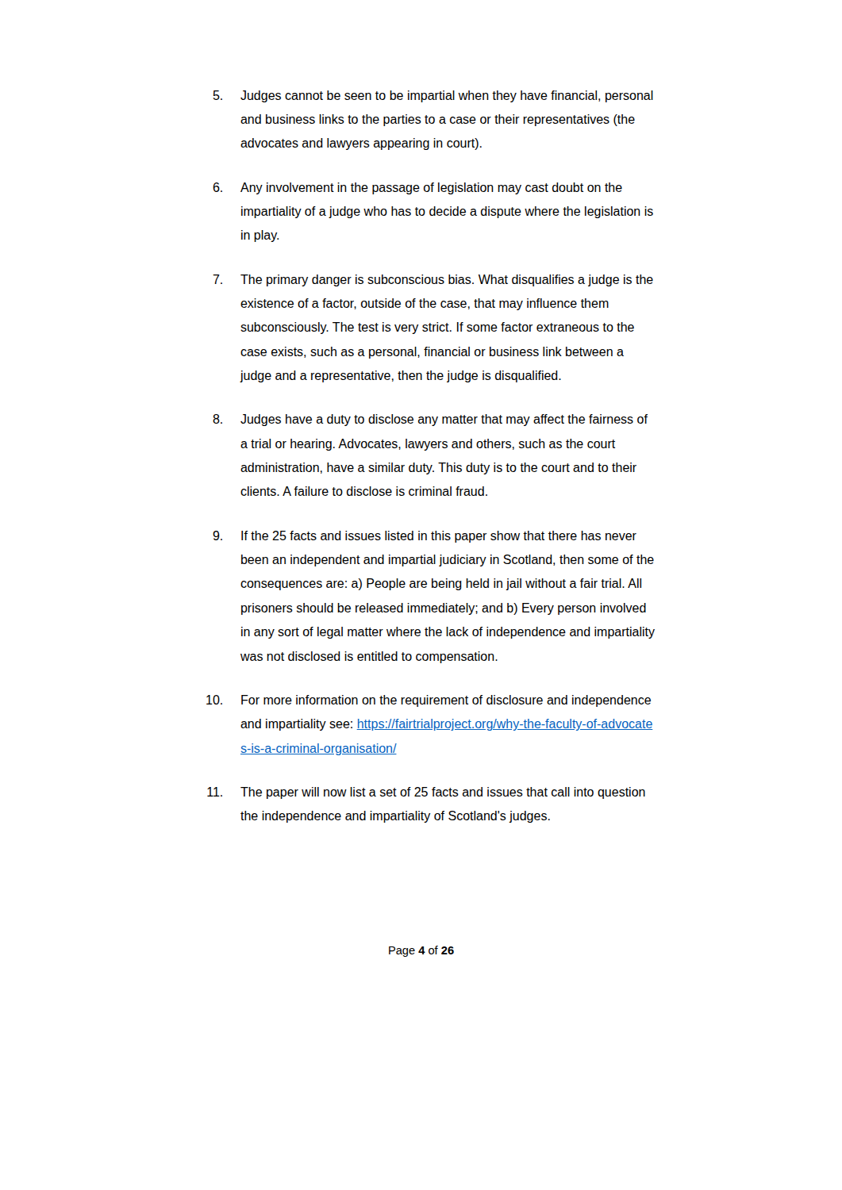Judges cannot be seen to be impartial when they have financial, personal and business links to the parties to a case or their representatives (the advocates and lawyers appearing in court).
Any involvement in the passage of legislation may cast doubt on the impartiality of a judge who has to decide a dispute where the legislation is in play.
The primary danger is subconscious bias. What disqualifies a judge is the existence of a factor, outside of the case, that may influence them subconsciously. The test is very strict. If some factor extraneous to the case exists, such as a personal, financial or business link between a judge and a representative, then the judge is disqualified.
Judges have a duty to disclose any matter that may affect the fairness of a trial or hearing. Advocates, lawyers and others, such as the court administration, have a similar duty. This duty is to the court and to their clients. A failure to disclose is criminal fraud.
If the 25 facts and issues listed in this paper show that there has never been an independent and impartial judiciary in Scotland, then some of the consequences are: a) People are being held in jail without a fair trial. All prisoners should be released immediately; and b) Every person involved in any sort of legal matter where the lack of independence and impartiality was not disclosed is entitled to compensation.
For more information on the requirement of disclosure and independence and impartiality see: https://fairtrialproject.org/why-the-faculty-of-advocates-is-a-criminal-organisation/
The paper will now list a set of 25 facts and issues that call into question the independence and impartiality of Scotland's judges.
Page 4 of 26